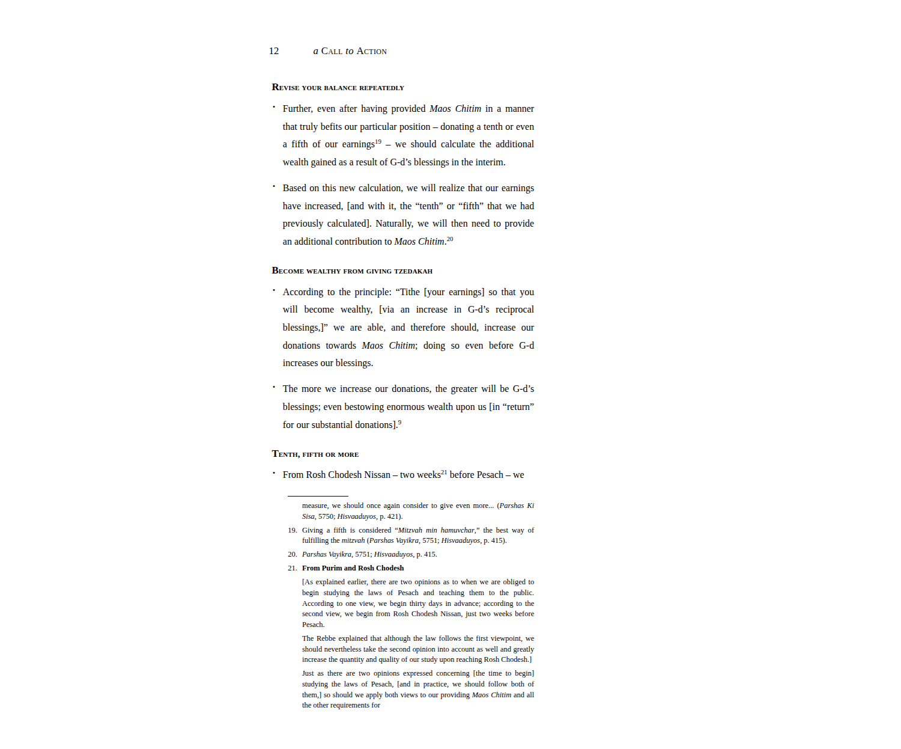12
a Call to Action
Revise your balance repeatedly
Further, even after having provided Maos Chitim in a manner that truly befits our particular position – donating a tenth or even a fifth of our earnings19 – we should calculate the additional wealth gained as a result of G‑d’s blessings in the interim.
Based on this new calculation, we will realize that our earnings have increased, [and with it, the “tenth” or “fifth” that we had previously calculated]. Naturally, we will then need to provide an additional contribution to Maos Chitim.20
Become wealthy from giving tzedakah
According to the principle: “Tithe [your earnings] so that you will become wealthy, [via an increase in G‑d’s reciprocal blessings,]” we are able, and therefore should, increase our donations towards Maos Chitim; doing so even before G‑d increases our blessings.
The more we increase our donations, the greater will be G‑d’s blessings; even bestowing enormous wealth upon us [in “return” for our substantial donations].9
Tenth, fifth or more
From Rosh Chodesh Nissan – two weeks21 before Pesach – we
measure, we should once again consider to give even more... (Parshas Ki Sisa, 5750; Hisvaaduyos, p. 421).
19.
Giving a fifth is considered “Mitzvah min hamuvchar,” the best way of fulfilling the mitzvah (Parshas Vayikra, 5751; Hisvaaduyos, p. 415).
20.
Parshas Vayikra, 5751; Hisvaaduyos, p. 415.
21.
From Purim and Rosh Chodesh
[As explained earlier, there are two opinions as to when we are obliged to begin studying the laws of Pesach and teaching them to the public. According to one view, we begin thirty days in advance; according to the second view, we begin from Rosh Chodesh Nissan, just two weeks before Pesach.
The Rebbe explained that although the law follows the first viewpoint, we should nevertheless take the second opinion into account as well and greatly increase the quantity and quality of our study upon reaching Rosh Chodesh.]
Just as there are two opinions expressed concerning [the time to begin] studying the laws of Pesach, [and in practice, we should follow both of them,] so should we apply both views to our providing Maos Chitim and all the other requirements for